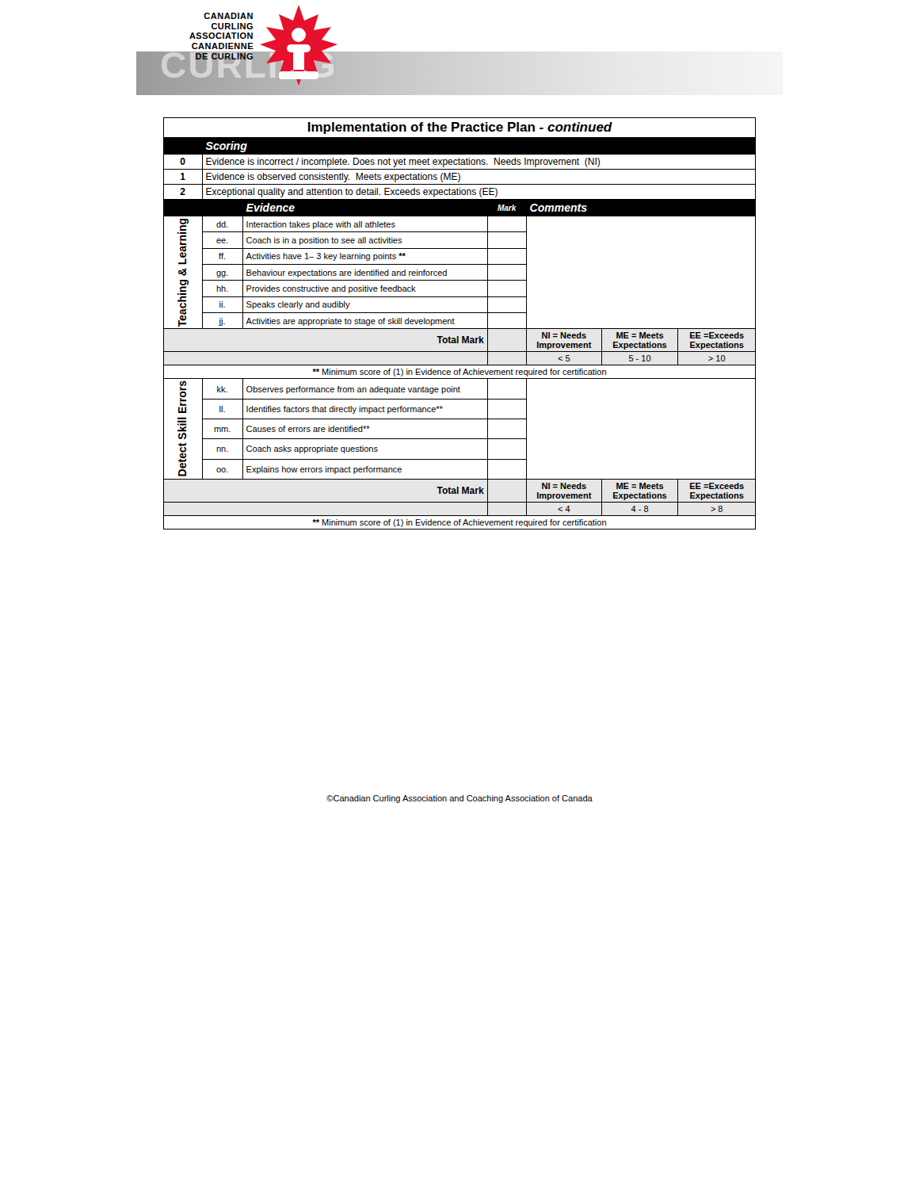CURLING
CANADIAN
CURLING
ASSOCIATION
CANADIENNE
DE CURLING
| Implementation of the Practice Plan - continued |
| | Scoring |
| 0 | Evidence is incorrect / incomplete. Does not yet meet expectations. Needs Improvement (NI) |
| 1 | Evidence is observed consistently. Meets expectations (ME) |
| 2 | Exceptional quality and attention to detail. Exceeds expectations (EE) |
| | Evidence | Mark | Comments |
| Teaching & Learning | dd. | Interaction takes place with all athletes | | |
| ee. | Coach is in a position to see all activities | |
| ff. | Activities have 1– 3 key learning points ** | |
| gg. | Behaviour expectations are identified and reinforced | |
| hh. | Provides constructive and positive feedback | |
| ii. | Speaks clearly and audibly | |
| jj. | Activities are appropriate to stage of skill development | |
| Total Mark | | NI = Needs Improvement | ME = Meets Expectations | EE =Exceeds Expectations |
| | | < 5 | 5 - 10 | > 10 |
| ** Minimum score of (1) in Evidence of Achievement required for certification |
| Detect Skill Errors | kk. | Observes performance from an adequate vantage point | | |
| ll. | Identifies factors that directly impact performance** | |
| mm. | Causes of errors are identified** | |
| nn. | Coach asks appropriate questions | |
| oo. | Explains how errors impact performance | |
| Total Mark | | NI = Needs Improvement | ME = Meets Expectations | EE =Exceeds Expectations |
| | | < 4 | 4 - 8 | > 8 |
| ** Minimum score of (1) in Evidence of Achievement required for certification |
©Canadian Curling Association and Coaching Association of Canada